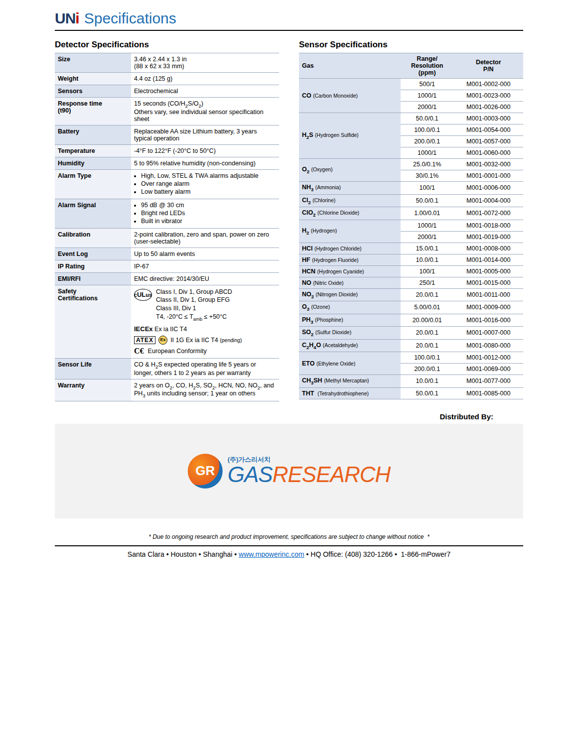UNi
Specifications
Detector Specifications
| Size | 3.46 x 2.44 x 1.3 in (88 x 62 x 33 mm) |
| Weight | 4.4 oz (125 g) |
| Sensors | Electrochemical |
| Response time (t90) | 15 seconds (CO/H 2 S/O 2 ) Others vary, see individual sensor specification sheet |
| Battery | Replaceable AA size Lithium battery, 3 years typical operation |
| Temperature | -4°F to 122°F (-20°C to 50°C) |
| Humidity | 5 to 95% relative humidity (non-condensing) |
| Alarm Type | High, Low, STEL & TWA alarms adjustable Over range alarm Low battery alarm |
| Alarm Signal | 95 dB @ 30 cm Bright red LEDs Built in vibrator |
| Calibration | 2-point calibration, zero and span, power on zero (user-selectable) |
| Event Log | Up to 50 alarm events |
| IP Rating | IP-67 |
| EMI/RFI | EMC directive: 2014/30/EU |
| Safety Certifications | c UL us Class I, Div 1, Group ABCD Class II, Div 1, Group EFG Class III, Div 1 T4, -20°C ≤ T amb ≤ +50°C IECEx Ex ia IIC T4 ATEX Ex II 1G Ex ia IIC T4 (pending) C€ European Conformity |
| Sensor Life | CO & H 2 S expected operating life 5 years or longer, others 1 to 2 years as per warranty |
| Warranty | 2 years on O 2 , CO, H 2 S, SO 2 , HCN, NO, NO 2 , and PH 3 units including sensor; 1 year on others |
Sensor Specifications
| Gas | Range/ Resolution (ppm) | Detector P/N |
| --- | --- | --- |
| CO (Carbon Monoxide) | 500/1 | M001-0002-000 |
| 1000/1 | M001-0023-000 |
| 2000/1 | M001-0026-000 |
| H 2 S (Hydrogen Sulfide) | 50.0/0.1 | M001-0003-000 |
| 100.0/0.1 | M001-0054-000 |
| 200.0/0.1 | M001-0057-000 |
| 1000/1 | M001-0060-000 |
| O 2 (Oxygen) | 25.0/0.1% | M001-0032-000 |
| 30/0.1% | M001-0001-000 |
| NH 3 (Ammonia) | 100/1 | M001-0006-000 |
| Cl 2 (Chlorine) | 50.0/0.1 | M001-0004-000 |
| ClO 2 (Chlorine Dioxide) | 1.00/0.01 | M001-0072-000 |
| H 2 (Hydrogen) | 1000/1 | M001-0018-000 |
| 2000/1 | M001-0019-000 |
| HCl (Hydrogen Chloride) | 15.0/0.1 | M001-0008-000 |
| HF (Hydrogen Fluoride) | 10.0/0.1 | M001-0014-000 |
| HCN (Hydrogen Cyanide) | 100/1 | M001-0005-000 |
| NO (Nitric Oxide) | 250/1 | M001-0015-000 |
| NO 2 (Nitrogen Dioxide) | 20.0/0.1 | M001-0011-000 |
| O 3 (Ozone) | 5.00/0.01 | M001-0009-000 |
| PH 3 (Phosphine) | 20.00/0.01 | M001-0016-000 |
| SO 2 (Sulfur Dioxide) | 20.0/0.1 | M001-0007-000 |
| C 2 H 4 O (Acetaldehyde) | 20.0/0.1 | M001-0080-000 |
| ETO (Ethylene Oxide) | 100.0/0.1 | M001-0012-000 |
| 200.0/0.1 | M001-0069-000 |
| CH 3 SH (Methyl Mercaptan) | 10.0/0.1 | M001-0077-000 |
| THT (Tetrahydrothiophene) | 50.0/0.1 | M001-0085-000 |
Distributed By:
GR
(주)가스리서치
GAS RESEARCH
* Due to ongoing research and product improvement, specifications are subject to change without notice *
Santa Clara • Houston • Shanghai • www.mpowerinc.com • HQ Office: (408) 320-1266 • 1-866-mPower7